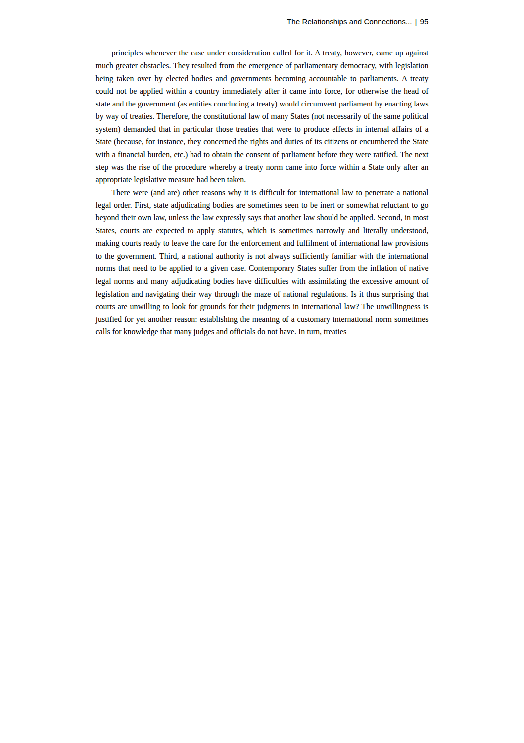The Relationships and Connections...|95
principles whenever the case under consideration called for it. A treaty, however, came up against much greater obstacles. They resulted from the emergence of parliamentary democracy, with legislation being taken over by elected bodies and governments becoming accountable to parliaments. A treaty could not be applied within a country immediately after it came into force, for otherwise the head of state and the government (as entities concluding a treaty) would circumvent parliament by enacting laws by way of treaties. Therefore, the constitutional law of many States (not necessarily of the same political system) demanded that in particular those treaties that were to produce effects in internal affairs of a State (because, for instance, they concerned the rights and duties of its citizens or encumbered the State with a financial burden, etc.) had to obtain the consent of parliament before they were ratified. The next step was the rise of the procedure whereby a treaty norm came into force within a State only after an appropriate legislative measure had been taken.
There were (and are) other reasons why it is difficult for international law to penetrate a national legal order. First, state adjudicating bodies are sometimes seen to be inert or somewhat reluctant to go beyond their own law, unless the law expressly says that another law should be applied. Second, in most States, courts are expected to apply statutes, which is sometimes narrowly and literally understood, making courts ready to leave the care for the enforcement and fulfilment of international law provisions to the government. Third, a national authority is not always sufficiently familiar with the international norms that need to be applied to a given case. Contemporary States suffer from the inflation of native legal norms and many adjudicating bodies have difficulties with assimilating the excessive amount of legislation and navigating their way through the maze of national regulations. Is it thus surprising that courts are unwilling to look for grounds for their judgments in international law? The unwillingness is justified for yet another reason: establishing the meaning of a customary international norm sometimes calls for knowledge that many judges and officials do not have. In turn, treaties